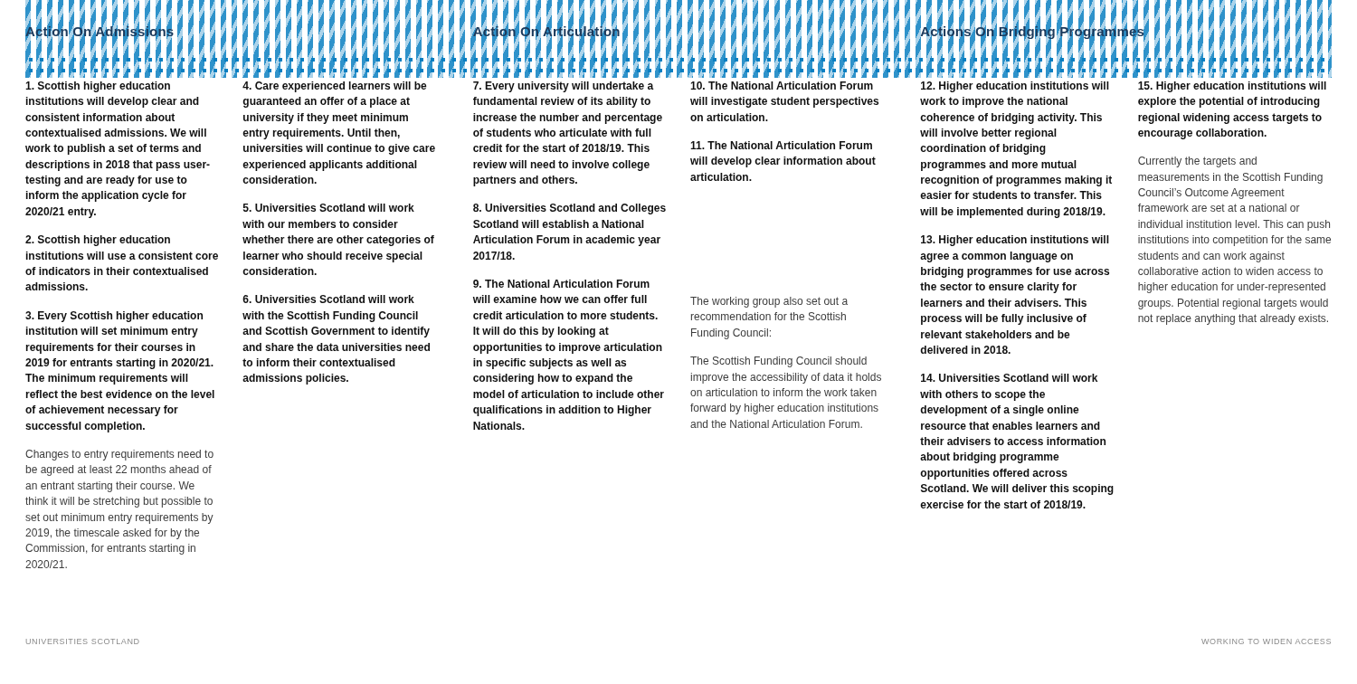Action On Admissions
Action On Articulation
Actions On Bridging Programmes
1. Scottish higher education institutions will develop clear and consistent information about contextualised admissions. We will work to publish a set of terms and descriptions in 2018 that pass user-testing and are ready for use to inform the application cycle for 2020/21 entry.
2. Scottish higher education institutions will use a consistent core of indicators in their contextualised admissions.
3. Every Scottish higher education institution will set minimum entry requirements for their courses in 2019 for entrants starting in 2020/21. The minimum requirements will reflect the best evidence on the level of achievement necessary for successful completion.
Changes to entry requirements need to be agreed at least 22 months ahead of an entrant starting their course. We think it will be stretching but possible to set out minimum entry requirements by 2019, the timescale asked for by the Commission, for entrants starting in 2020/21.
4. Care experienced learners will be guaranteed an offer of a place at university if they meet minimum entry requirements. Until then, universities will continue to give care experienced applicants additional consideration.
5. Universities Scotland will work with our members to consider whether there are other categories of learner who should receive special consideration.
6. Universities Scotland will work with the Scottish Funding Council and Scottish Government to identify and share the data universities need to inform their contextualised admissions policies.
7. Every university will undertake a fundamental review of its ability to increase the number and percentage of students who articulate with full credit for the start of 2018/19. This review will need to involve college partners and others.
8. Universities Scotland and Colleges Scotland will establish a National Articulation Forum in academic year 2017/18.
9. The National Articulation Forum will examine how we can offer full credit articulation to more students. It will do this by looking at opportunities to improve articulation in specific subjects as well as considering how to expand the model of articulation to include other qualifications in addition to Higher Nationals.
10. The National Articulation Forum will investigate student perspectives on articulation.
11. The National Articulation Forum will develop clear information about articulation.
The working group also set out a recommendation for the Scottish Funding Council:
The Scottish Funding Council should improve the accessibility of data it holds on articulation to inform the work taken forward by higher education institutions and the National Articulation Forum.
12. Higher education institutions will work to improve the national coherence of bridging activity. This will involve better regional coordination of bridging programmes and more mutual recognition of programmes making it easier for students to transfer. This will be implemented during 2018/19.
13. Higher education institutions will agree a common language on bridging programmes for use across the sector to ensure clarity for learners and their advisers. This process will be fully inclusive of relevant stakeholders and be delivered in 2018.
14. Universities Scotland will work with others to scope the development of a single online resource that enables learners and their advisers to access information about bridging programme opportunities offered across Scotland. We will deliver this scoping exercise for the start of 2018/19.
15. Higher education institutions will explore the potential of introducing regional widening access targets to encourage collaboration.
Currently the targets and measurements in the Scottish Funding Council’s Outcome Agreement framework are set at a national or individual institution level. This can push institutions into competition for the same students and can work against collaborative action to widen access to higher education for under-represented groups. Potential regional targets would not replace anything that already exists.
Universities Scotland Working to Widen Access